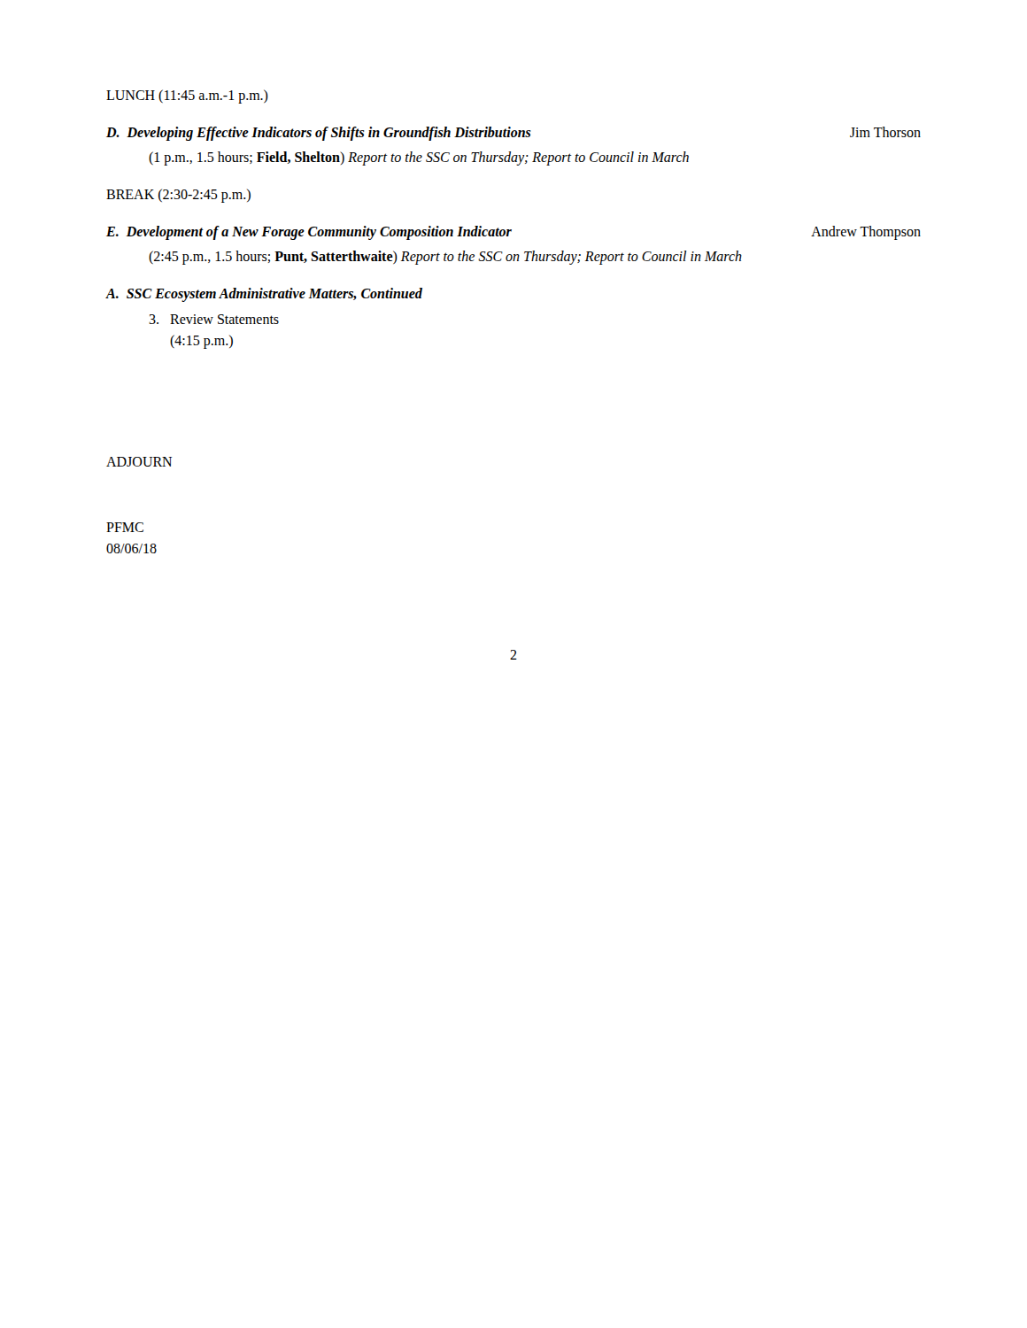LUNCH (11:45 a.m.-1 p.m.)
D. Developing Effective Indicators of Shifts in Groundfish Distributions Jim Thorson
(1 p.m., 1.5 hours; Field, Shelton) Report to the SSC on Thursday; Report to Council in March
BREAK (2:30-2:45 p.m.)
E. Development of a New Forage Community Composition Indicator Andrew Thompson
(2:45 p.m., 1.5 hours; Punt, Satterthwaite) Report to the SSC on Thursday; Report to Council in March
A. SSC Ecosystem Administrative Matters, Continued
3. Review Statements
(4:15 p.m.)
ADJOURN
PFMC
08/06/18
2